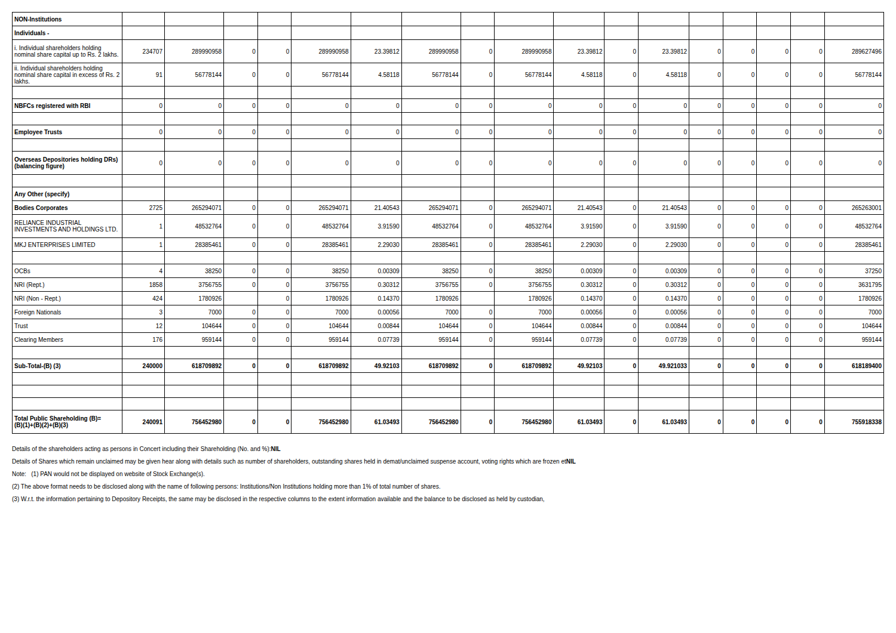| NON-Institutions | | | | | | | | | | | | | | | | | |
| Individuals - | | | | | | | | | | | | | | | | | |
| i. Individual shareholders holding nominal share capital up to Rs. 2 lakhs. | 234707 | 289990958 | 0 | 0 | 289990958 | 23.39812 | 289990958 | 0 | 289990958 | 23.39812 | 0 | 23.39812 | 0 | 0 | 0 | 0 | 289627496 |
| ii. Individual shareholders holding nominal share capital in excess of Rs. 2 lakhs. | 91 | 56778144 | 0 | 0 | 56778144 | 4.58118 | 56778144 | 0 | 56778144 | 4.58118 | 0 | 4.58118 | 0 | 0 | 0 | 0 | 56778144 |
| NBFCs registered with RBI | 0 | 0 | 0 | 0 | 0 | 0 | 0 | 0 | 0 | 0 | 0 | 0 | 0 | 0 | 0 | 0 | 0 |
| Employee Trusts | 0 | 0 | 0 | 0 | 0 | 0 | 0 | 0 | 0 | 0 | 0 | 0 | 0 | 0 | 0 | 0 | 0 |
| Overseas Depositories holding DRs) (balancing figure) | 0 | 0 | 0 | 0 | 0 | 0 | 0 | 0 | 0 | 0 | 0 | 0 | 0 | 0 | 0 | 0 | 0 |
| Any Other (specify) | | | | | | | | | | | | | | | | | |
| Bodies Corporates | 2725 | 265294071 | 0 | 0 | 265294071 | 21.40543 | 265294071 | 0 | 265294071 | 21.40543 | 0 | 21.40543 | 0 | 0 | 0 | 0 | 265263001 |
| RELIANCE INDUSTRIAL INVESTMENTS AND HOLDINGS LTD. | 1 | 48532764 | 0 | 0 | 48532764 | 3.91590 | 48532764 | 0 | 48532764 | 3.91590 | 0 | 3.91590 | 0 | 0 | 0 | 0 | 48532764 |
| MKJ ENTERPRISES LIMITED | 1 | 28385461 | 0 | 0 | 28385461 | 2.29030 | 28385461 | 0 | 28385461 | 2.29030 | 0 | 2.29030 | 0 | 0 | 0 | 0 | 28385461 |
| OCBs | 4 | 38250 | 0 | 0 | 38250 | 0.00309 | 38250 | 0 | 38250 | 0.00309 | 0 | 0.00309 | 0 | 0 | 0 | 0 | 37250 |
| NRI (Rept.) | 1858 | 3756755 | 0 | 0 | 3756755 | 0.30312 | 3756755 | 0 | 3756755 | 0.30312 | 0 | 0.30312 | 0 | 0 | 0 | 0 | 3631795 |
| NRI (Non - Rept.) | 424 | 1780926 | | 0 | 1780926 | 0.14370 | 1780926 | | 1780926 | 0.14370 | 0 | 0.14370 | 0 | 0 | 0 | 0 | 1780926 |
| Foreign Nationals | 3 | 7000 | 0 | 0 | 7000 | 0.00056 | 7000 | 0 | 7000 | 0.00056 | 0 | 0.00056 | 0 | 0 | 0 | 0 | 7000 |
| Trust | 12 | 104644 | 0 | 0 | 104644 | 0.00844 | 104644 | 0 | 104644 | 0.00844 | 0 | 0.00844 | 0 | 0 | 0 | 0 | 104644 |
| Clearing Members | 176 | 959144 | 0 | 0 | 959144 | 0.07739 | 959144 | 0 | 959144 | 0.07739 | 0 | 0.07739 | 0 | 0 | 0 | 0 | 959144 |
| Sub-Total-(B) (3) | 240000 | 618709892 | 0 | 0 | 618709892 | 49.92103 | 618709892 | 0 | 618709892 | 49.92103 | 0 | 49.921033 | 0 | 0 | 0 | 0 | 618189400 |
| Total Public Shareholding (B)= (B)(1)+(B)(2)+(B)(3) | 240091 | 756452980 | 0 | 0 | 756452980 | 61.03493 | 756452980 | 0 | 756452980 | 61.03493 | 0 | 61.03493 | 0 | 0 | 0 | 0 | 755918338 |
Details of the shareholders acting as persons in Concert including their Shareholding (No. and %):NIL
Details of Shares which remain unclaimed may be given hear along with details such as number of shareholders, outstanding shares held in demat/unclaimed suspense account, voting rights which are frozen etNIL
Note: (1) PAN would not be displayed on website of Stock Exchange(s).
(2) The above format needs to be disclosed along with the name of following persons: Institutions/Non Institutions holding more than 1% of total number of shares.
(3) W.r.t. the information pertaining to Depository Receipts, the same may be disclosed in the respective columns to the extent information available and the balance to be disclosed as held by custodian,